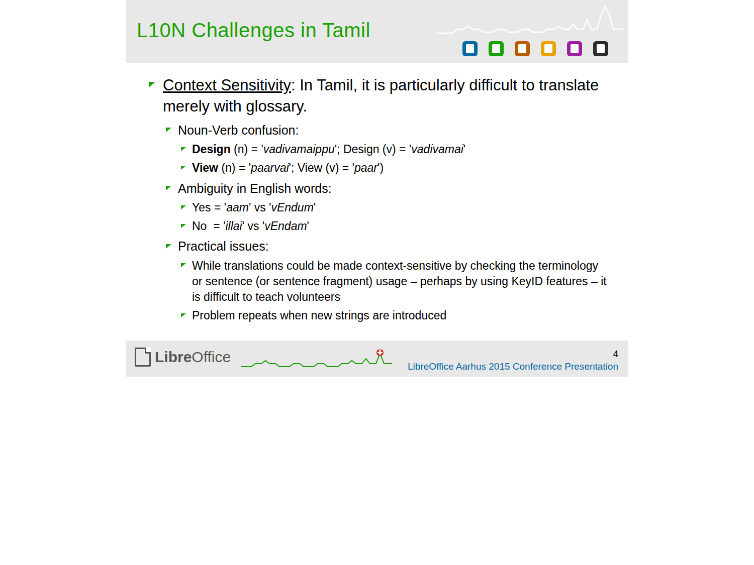L10N Challenges in Tamil
Context Sensitivity: In Tamil, it is particularly difficult to translate merely with glossary.
Noun-Verb confusion:
Design (n) = 'vadivamaippu'; Design (v) = 'vadivamai'
View (n) = 'paarvai'; View (v) = 'paar')
Ambiguity in English words:
Yes = 'aam' vs 'vEndum'
No = 'illai' vs 'vEndam'
Practical issues:
While translations could be made context-sensitive by checking the terminology or sentence (or sentence fragment) usage – perhaps by using KeyID features – it is difficult to teach volunteers
Problem repeats when new strings are introduced
Libre Office
4
LibreOffice Aarhus 2015 Conference Presentation